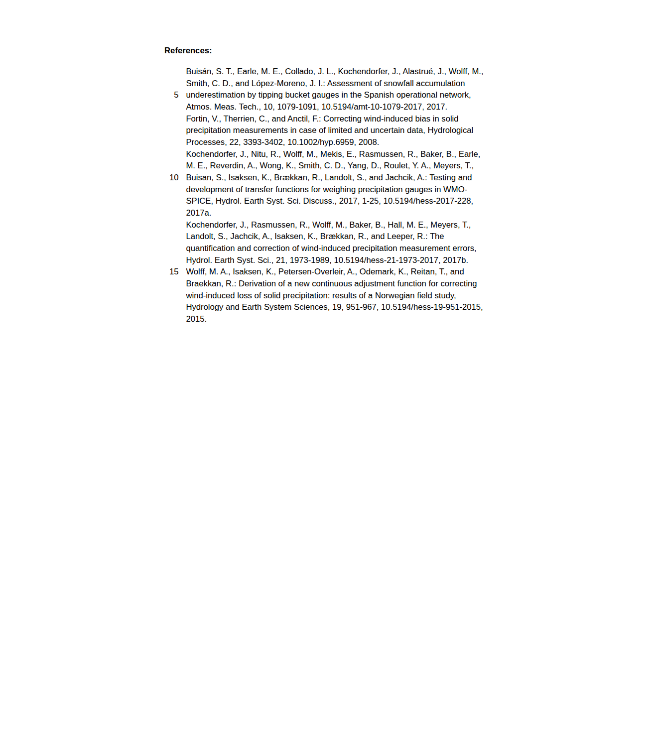References:
Buisán, S. T., Earle, M. E., Collado, J. L., Kochendorfer, J., Alastrué, J., Wolff, M., Smith, C. D., and López-Moreno, J. I.: Assessment of snowfall accumulation underestimation by tipping bucket gauges in the Spanish operational 5network, Atmos. Meas. Tech., 10, 1079-1091, 10.5194/amt-10-1079-2017, 2017.
Fortin, V., Therrien, C., and Anctil, F.: Correcting wind-induced bias in solid precipitation measurements in case of limited and uncertain data, Hydrological Processes, 22, 3393-3402, 10.1002/hyp.6959, 2008.
Kochendorfer, J., Nitu, R., Wolff, M., Mekis, E., Rasmussen, R., Baker, B., Earle, M. E., Reverdin, A., Wong, K., Smith, C. D., Yang, D., Roulet, Y. A., Meyers, T., Buisan, S., Isaksen, K., Brækkan, R., Landolt, S., and Jachcik, A.: 10 Testing and development of transfer functions for weighing precipitation gauges in WMO-SPICE, Hydrol. Earth Syst. Sci. Discuss., 2017, 1-25, 10.5194/hess-2017-228, 2017a.
Kochendorfer, J., Rasmussen, R., Wolff, M., Baker, B., Hall, M. E., Meyers, T., Landolt, S., Jachcik, A., Isaksen, K., Brækkan, R., and Leeper, R.: The quantification and correction of wind-induced precipitation measurement errors, Hydrol. Earth Syst. Sci., 21, 1973-1989, 10.5194/hess-21-1973-2017, 2017b.
15 Wolff, M. A., Isaksen, K., Petersen-Overleir, A., Odemark, K., Reitan, T., and Braekkan, R.: Derivation of a new continuous adjustment function for correcting wind-induced loss of solid precipitation: results of a Norwegian field study, Hydrology and Earth System Sciences, 19, 951-967, 10.5194/hess-19-951-2015, 2015.